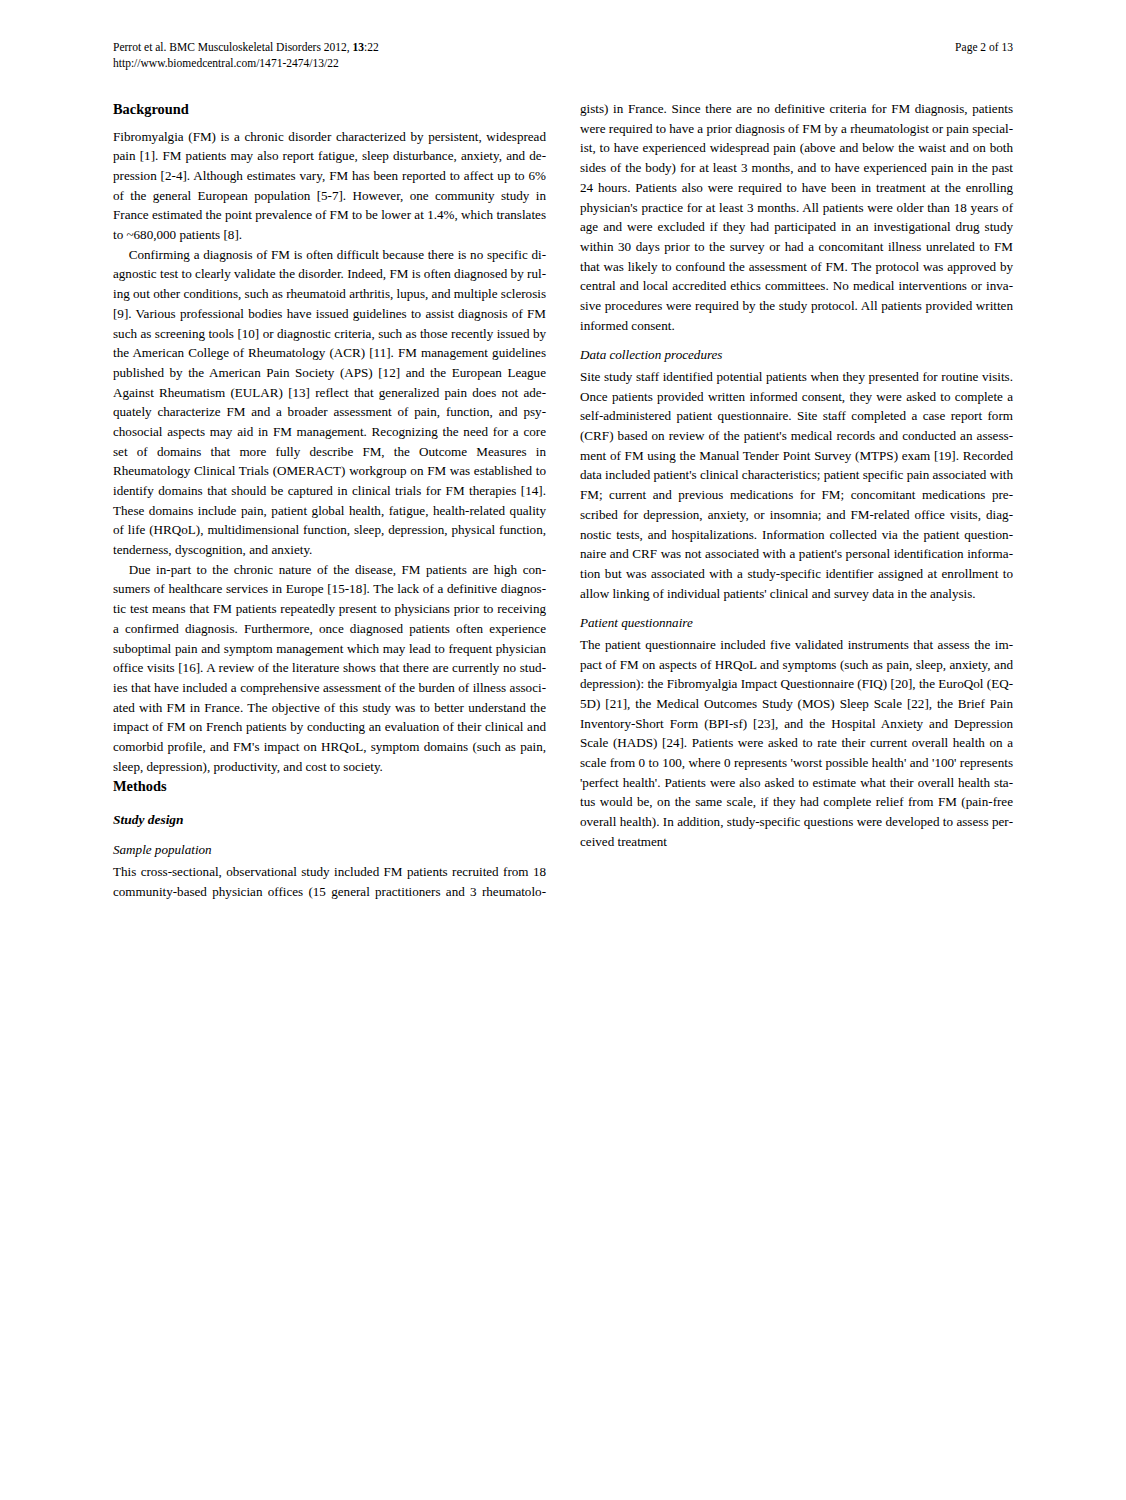Perrot et al. BMC Musculoskeletal Disorders 2012, 13:22 http://www.biomedcentral.com/1471-2474/13/22
Page 2 of 13
Background
Fibromyalgia (FM) is a chronic disorder characterized by persistent, widespread pain [1]. FM patients may also report fatigue, sleep disturbance, anxiety, and depression [2-4]. Although estimates vary, FM has been reported to affect up to 6% of the general European population [5-7]. However, one community study in France estimated the point prevalence of FM to be lower at 1.4%, which translates to ~680,000 patients [8].
Confirming a diagnosis of FM is often difficult because there is no specific diagnostic test to clearly validate the disorder. Indeed, FM is often diagnosed by ruling out other conditions, such as rheumatoid arthritis, lupus, and multiple sclerosis [9]. Various professional bodies have issued guidelines to assist diagnosis of FM such as screening tools [10] or diagnostic criteria, such as those recently issued by the American College of Rheumatology (ACR) [11]. FM management guidelines published by the American Pain Society (APS) [12] and the European League Against Rheumatism (EULAR) [13] reflect that generalized pain does not adequately characterize FM and a broader assessment of pain, function, and psychosocial aspects may aid in FM management. Recognizing the need for a core set of domains that more fully describe FM, the Outcome Measures in Rheumatology Clinical Trials (OMERACT) workgroup on FM was established to identify domains that should be captured in clinical trials for FM therapies [14]. These domains include pain, patient global health, fatigue, health-related quality of life (HRQoL), multidimensional function, sleep, depression, physical function, tenderness, dyscognition, and anxiety.
Due in-part to the chronic nature of the disease, FM patients are high consumers of healthcare services in Europe [15-18]. The lack of a definitive diagnostic test means that FM patients repeatedly present to physicians prior to receiving a confirmed diagnosis. Furthermore, once diagnosed patients often experience suboptimal pain and symptom management which may lead to frequent physician office visits [16]. A review of the literature shows that there are currently no studies that have included a comprehensive assessment of the burden of illness associated with FM in France. The objective of this study was to better understand the impact of FM on French patients by conducting an evaluation of their clinical and comorbid profile, and FM's impact on HRQoL, symptom domains (such as pain, sleep, depression), productivity, and cost to society.
Methods
Study design
Sample population
This cross-sectional, observational study included FM patients recruited from 18 community-based physician offices (15 general practitioners and 3 rheumatologists) in France. Since there are no definitive criteria for FM diagnosis, patients were required to have a prior diagnosis of FM by a rheumatologist or pain specialist, to have experienced widespread pain (above and below the waist and on both sides of the body) for at least 3 months, and to have experienced pain in the past 24 hours. Patients also were required to have been in treatment at the enrolling physician's practice for at least 3 months. All patients were older than 18 years of age and were excluded if they had participated in an investigational drug study within 30 days prior to the survey or had a concomitant illness unrelated to FM that was likely to confound the assessment of FM. The protocol was approved by central and local accredited ethics committees. No medical interventions or invasive procedures were required by the study protocol. All patients provided written informed consent.
Data collection procedures
Site study staff identified potential patients when they presented for routine visits. Once patients provided written informed consent, they were asked to complete a self-administered patient questionnaire. Site staff completed a case report form (CRF) based on review of the patient's medical records and conducted an assessment of FM using the Manual Tender Point Survey (MTPS) exam [19]. Recorded data included patient's clinical characteristics; patient specific pain associated with FM; current and previous medications for FM; concomitant medications prescribed for depression, anxiety, or insomnia; and FM-related office visits, diagnostic tests, and hospitalizations. Information collected via the patient questionnaire and CRF was not associated with a patient's personal identification information but was associated with a study-specific identifier assigned at enrollment to allow linking of individual patients' clinical and survey data in the analysis.
Patient questionnaire
The patient questionnaire included five validated instruments that assess the impact of FM on aspects of HRQoL and symptoms (such as pain, sleep, anxiety, and depression): the Fibromyalgia Impact Questionnaire (FIQ) [20], the EuroQol (EQ-5D) [21], the Medical Outcomes Study (MOS) Sleep Scale [22], the Brief Pain Inventory-Short Form (BPI-sf) [23], and the Hospital Anxiety and Depression Scale (HADS) [24]. Patients were asked to rate their current overall health on a scale from 0 to 100, where 0 represents 'worst possible health' and '100' represents 'perfect health'. Patients were also asked to estimate what their overall health status would be, on the same scale, if they had complete relief from FM (pain-free overall health). In addition, study-specific questions were developed to assess perceived treatment